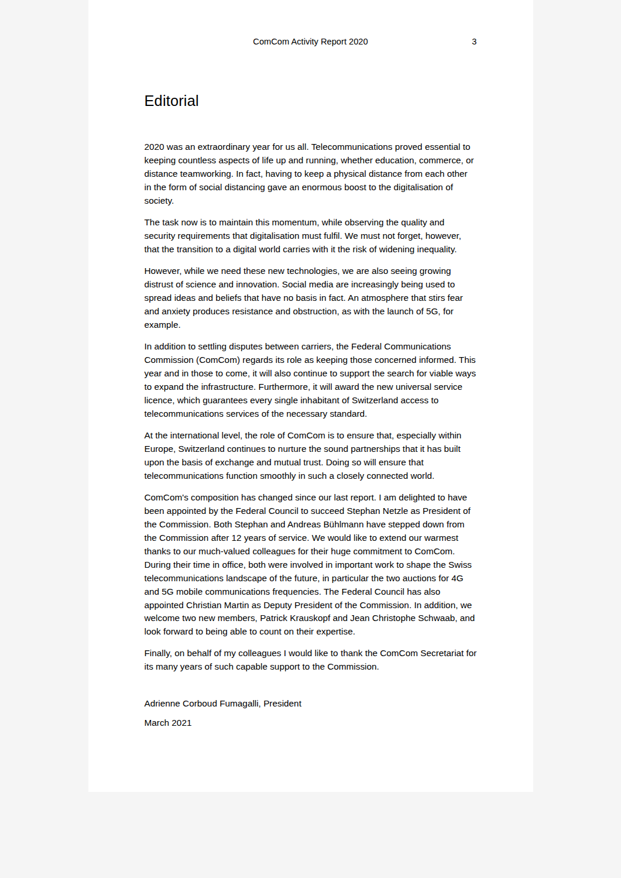ComCom Activity Report 2020 3
Editorial
2020 was an extraordinary year for us all. Telecommunications proved essential to keeping countless aspects of life up and running, whether education, commerce, or distance teamworking. In fact, having to keep a physical distance from each other in the form of social distancing gave an enormous boost to the digitalisation of society.
The task now is to maintain this momentum, while observing the quality and security requirements that digitalisation must fulfil. We must not forget, however, that the transition to a digital world carries with it the risk of widening inequality.
However, while we need these new technologies, we are also seeing growing distrust of science and innovation. Social media are increasingly being used to spread ideas and beliefs that have no basis in fact. An atmosphere that stirs fear and anxiety produces resistance and obstruction, as with the launch of 5G, for example.
In addition to settling disputes between carriers, the Federal Communications Commission (ComCom) regards its role as keeping those concerned informed. This year and in those to come, it will also continue to support the search for viable ways to expand the infrastructure. Furthermore, it will award the new universal service licence, which guarantees every single inhabitant of Switzerland access to telecommunications services of the necessary standard.
At the international level, the role of ComCom is to ensure that, especially within Europe, Switzerland continues to nurture the sound partnerships that it has built upon the basis of exchange and mutual trust. Doing so will ensure that telecommunications function smoothly in such a closely connected world.
ComCom's composition has changed since our last report. I am delighted to have been appointed by the Federal Council to succeed Stephan Netzle as President of the Commission. Both Stephan and Andreas Bühlmann have stepped down from the Commission after 12 years of service. We would like to extend our warmest thanks to our much-valued colleagues for their huge commitment to ComCom. During their time in office, both were involved in important work to shape the Swiss telecommunications landscape of the future, in particular the two auctions for 4G and 5G mobile communications frequencies. The Federal Council has also appointed Christian Martin as Deputy President of the Commission. In addition, we welcome two new members, Patrick Krauskopf and Jean Christophe Schwaab, and look forward to being able to count on their expertise.
Finally, on behalf of my colleagues I would like to thank the ComCom Secretariat for its many years of such capable support to the Commission.
Adrienne Corboud Fumagalli, President
March 2021